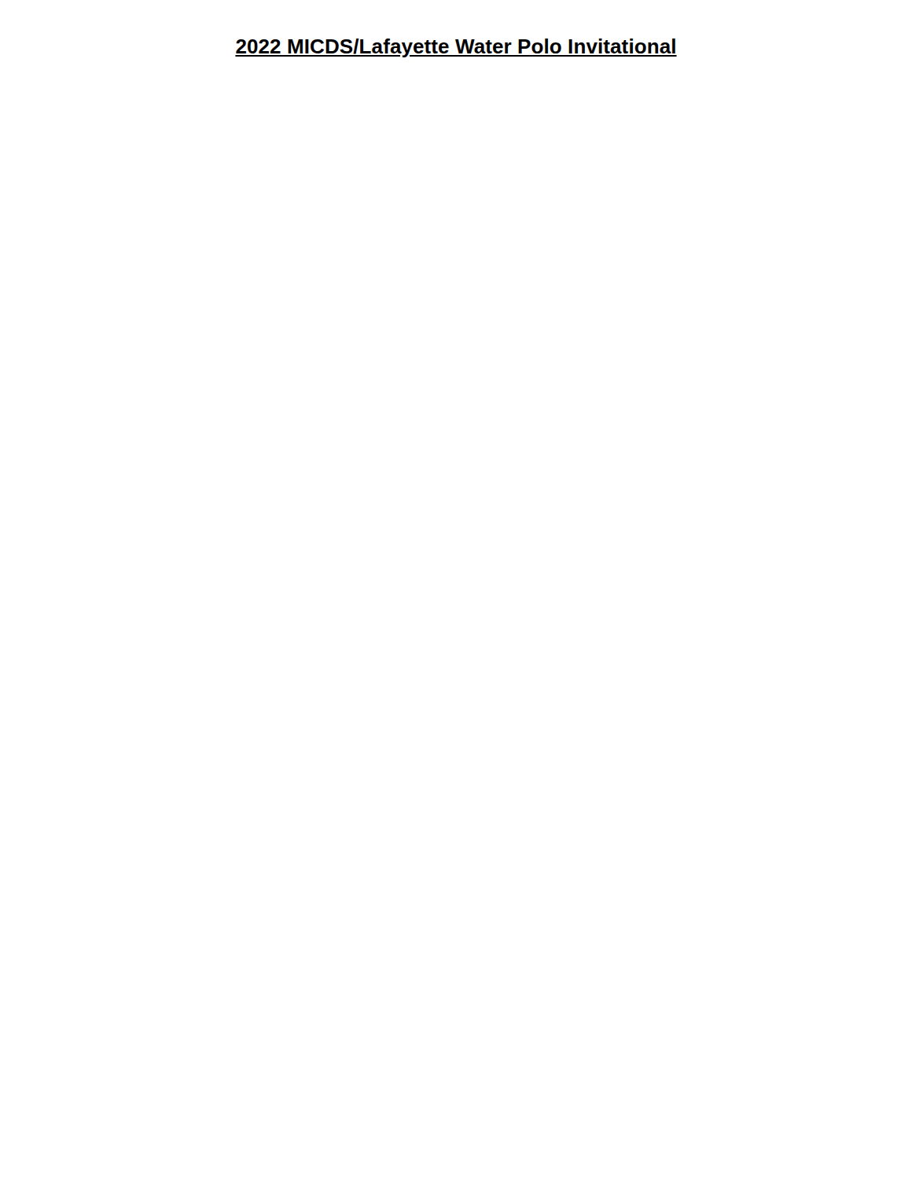2022 MICDS/Lafayette Water Polo Invitational